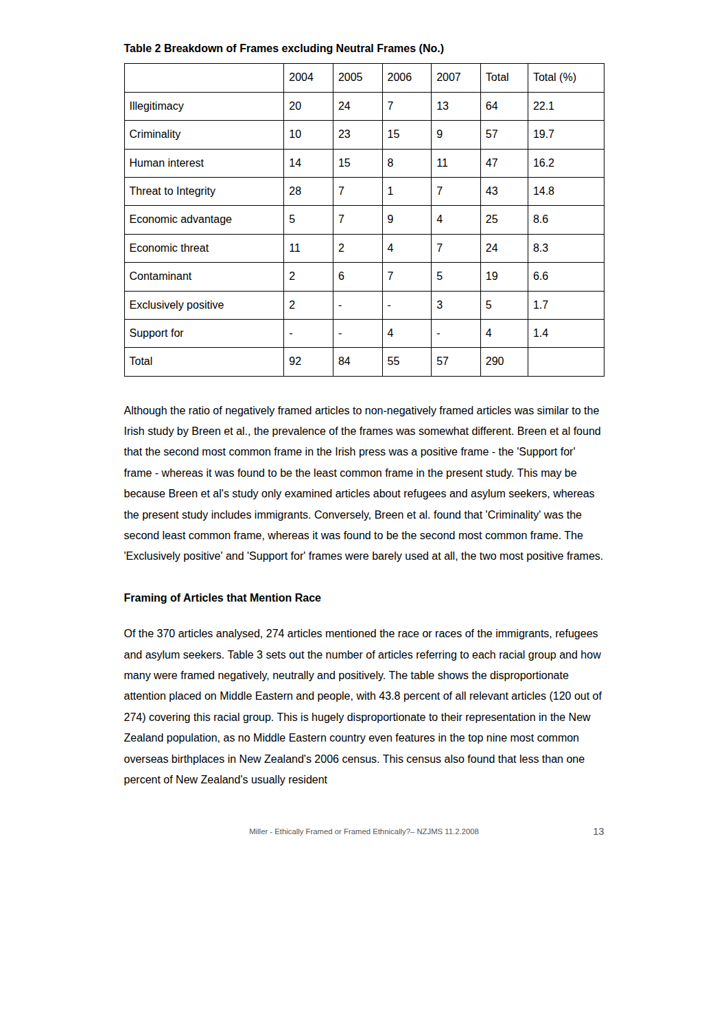Table 2 Breakdown of Frames excluding Neutral Frames (No.)
| | 2004 | 2005 | 2006 | 2007 | Total | Total (%) |
| --- | --- | --- | --- | --- | --- | --- |
| Illegitimacy | 20 | 24 | 7 | 13 | 64 | 22.1 |
| Criminality | 10 | 23 | 15 | 9 | 57 | 19.7 |
| Human interest | 14 | 15 | 8 | 11 | 47 | 16.2 |
| Threat to Integrity | 28 | 7 | 1 | 7 | 43 | 14.8 |
| Economic advantage | 5 | 7 | 9 | 4 | 25 | 8.6 |
| Economic threat | 11 | 2 | 4 | 7 | 24 | 8.3 |
| Contaminant | 2 | 6 | 7 | 5 | 19 | 6.6 |
| Exclusively positive | 2 | - | - | 3 | 5 | 1.7 |
| Support for | - | - | 4 | - | 4 | 1.4 |
| Total | 92 | 84 | 55 | 57 | 290 | |
Although the ratio of negatively framed articles to non-negatively framed articles was similar to the Irish study by Breen et al., the prevalence of the frames was somewhat different. Breen et al found that the second most common frame in the Irish press was a positive frame - the 'Support for' frame - whereas it was found to be the least common frame in the present study. This may be because Breen et al's study only examined articles about refugees and asylum seekers, whereas the present study includes immigrants. Conversely, Breen et al. found that 'Criminality' was the second least common frame, whereas it was found to be the second most common frame. The 'Exclusively positive' and 'Support for' frames were barely used at all, the two most positive frames.
Framing of Articles that Mention Race
Of the 370 articles analysed, 274 articles mentioned the race or races of the immigrants, refugees and asylum seekers. Table 3 sets out the number of articles referring to each racial group and how many were framed negatively, neutrally and positively. The table shows the disproportionate attention placed on Middle Eastern and people, with 43.8 percent of all relevant articles (120 out of 274) covering this racial group. This is hugely disproportionate to their representation in the New Zealand population, as no Middle Eastern country even features in the top nine most common overseas birthplaces in New Zealand's 2006 census. This census also found that less than one percent of New Zealand's usually resident
Miller - Ethically Framed or Framed Ethnically?– NZJMS 11.2.2008 13